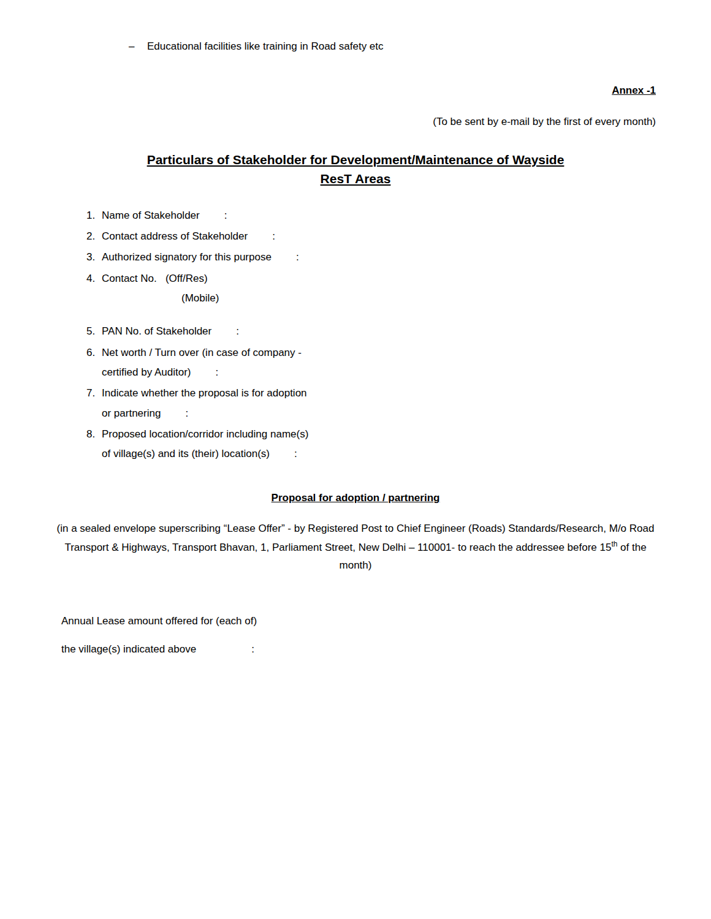–Educational facilities like training in Road safety etc
Annex -1
(To be sent by e-mail by the first of every month)
Particulars of Stakeholder for Development/Maintenance of Wayside
ResT Areas
Name of Stakeholder:
Contact address of Stakeholder:
Authorized signatory for this purpose:
Contact No. (Off/Res) (Mobile)
PAN No. of Stakeholder:
Net worth / Turn over (in case of company - certified by Auditor):
Indicate whether the proposal is for adoption or partnering:
Proposed location/corridor including name(s) of village(s) and its (their) location(s):
Proposal for adoption / partnering
(in a sealed envelope superscribing “Lease Offer” - by Registered Post to Chief Engineer (Roads) Standards/Research, M/o Road Transport & Highways, Transport Bhavan, 1, Parliament Street, New Delhi – 110001- to reach the addressee before 15th of the month)
Annual Lease amount offered for (each of)
the village(s) indicated above: